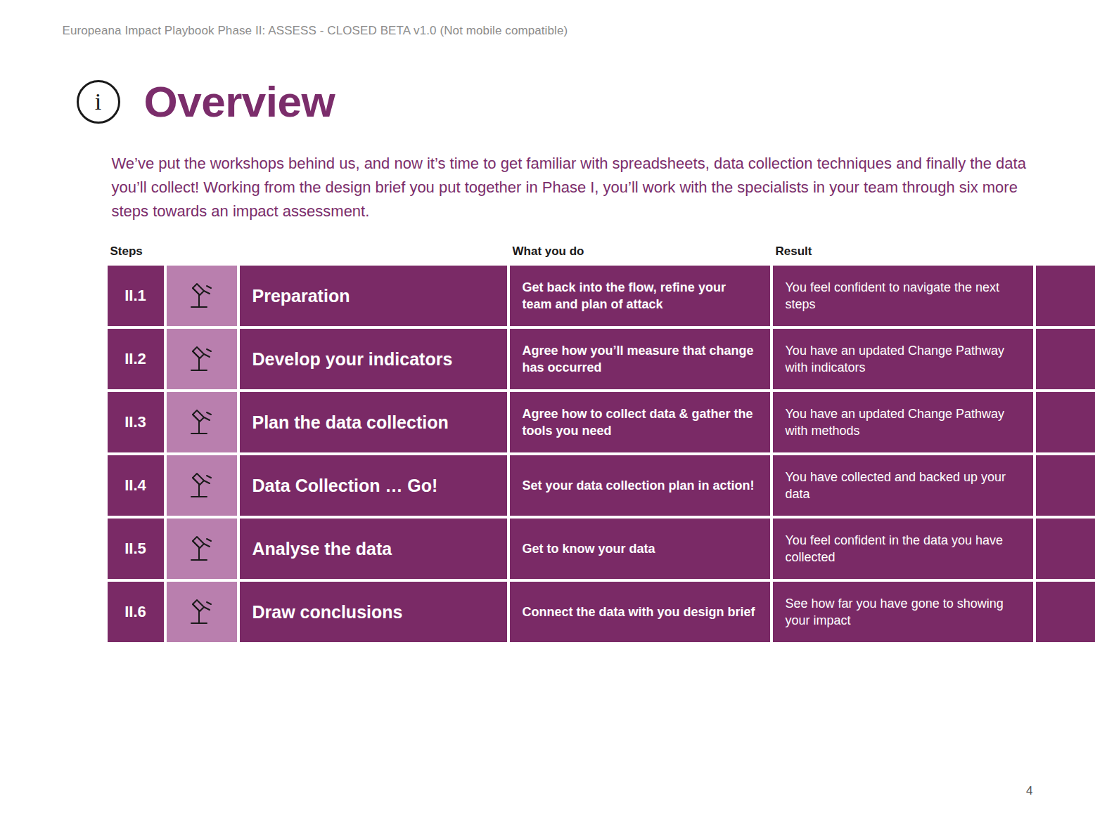Europeana Impact Playbook Phase II: ASSESS - CLOSED BETA v1.0 (Not mobile compatible)
i
Overview
We’ve put the workshops behind us, and now it’s time to get familiar with spreadsheets, data collection techniques and finally the data you’ll collect! Working from the design brief you put together in Phase I, you’ll work with the specialists in your team through six more steps towards an impact assessment.
| Steps | What you do | Result |
| --- | --- | --- |
| II. 1 | | Preparation | Get back into the flow, refine your team and plan of attack | You feel confident to navigate the next steps | |
| II. 2 | | Develop your indicators | Agree how you’ll measure that change has occurred | You have an updated Change Pathway with indicators | |
| II. 3 | | Plan the data collection | Agree how to collect data & gather the tools you need | You have an updated Change Pathway with methods | |
| II. 4 | | Data Collection … Go! | Set your data collection plan in action! | You have collected and backed up your data | |
| II. 5 | | Analyse the data | Get to know your data | You feel confident in the data you have collected | |
| II. 6 | | Draw conclusions | Connect the data with you design brief | See how far you have gone to showing your impact | |
4